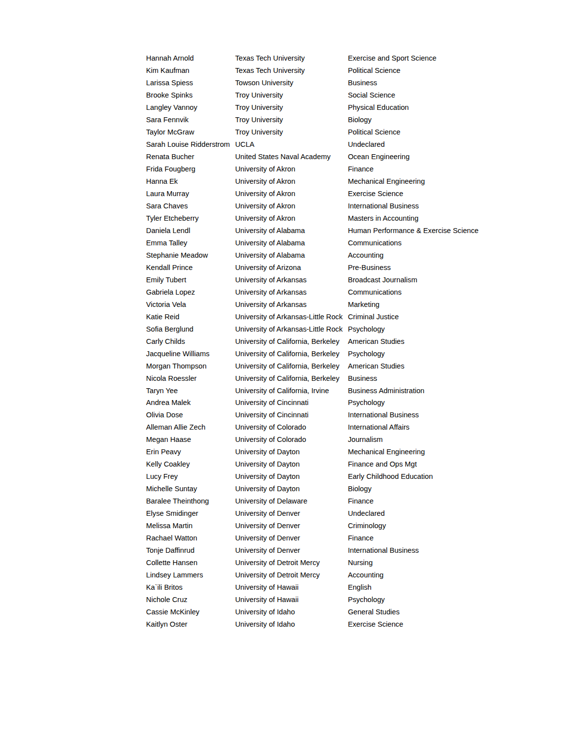| Hannah Arnold | Texas Tech University | Exercise and Sport Science |
| Kim Kaufman | Texas Tech University | Political Science |
| Larissa Spiess | Towson University | Business |
| Brooke Spinks | Troy University | Social Science |
| Langley Vannoy | Troy University | Physical Education |
| Sara Fennvik | Troy University | Biology |
| Taylor McGraw | Troy University | Political Science |
| Sarah Louise Ridderstrom | UCLA | Undeclared |
| Renata Bucher | United States Naval Academy | Ocean Engineering |
| Frida Fougberg | University of Akron | Finance |
| Hanna Ek | University of Akron | Mechanical Engineering |
| Laura Murray | University of Akron | Exercise Science |
| Sara Chaves | University of Akron | International Business |
| Tyler Etcheberry | University of Akron | Masters in Accounting |
| Daniela Lendl | University of Alabama | Human Performance & Exercise Science |
| Emma Talley | University of Alabama | Communications |
| Stephanie Meadow | University of Alabama | Accounting |
| Kendall Prince | University of Arizona | Pre-Business |
| Emily Tubert | University of Arkansas | Broadcast Journalism |
| Gabriela Lopez | University of Arkansas | Communications |
| Victoria Vela | University of Arkansas | Marketing |
| Katie Reid | University of Arkansas-Little Rock | Criminal Justice |
| Sofia Berglund | University of Arkansas-Little Rock | Psychology |
| Carly Childs | University of California, Berkeley | American Studies |
| Jacqueline Williams | University of California, Berkeley | Psychology |
| Morgan Thompson | University of California, Berkeley | American Studies |
| Nicola Roessler | University of California, Berkeley | Business |
| Taryn Yee | University of California, Irvine | Business Administration |
| Andrea Malek | University of Cincinnati | Psychology |
| Olivia Dose | University of Cincinnati | International Business |
| Alleman Allie Zech | University of Colorado | International Affairs |
| Megan Haase | University of Colorado | Journalism |
| Erin Peavy | University of Dayton | Mechanical Engineering |
| Kelly Coakley | University of Dayton | Finance and Ops Mgt |
| Lucy Frey | University of Dayton | Early Childhood Education |
| Michelle Suntay | University of Dayton | Biology |
| Baralee Theinthong | University of Delaware | Finance |
| Elyse Smidinger | University of Denver | Undeclared |
| Melissa Martin | University of Denver | Criminology |
| Rachael Watton | University of Denver | Finance |
| Tonje Daffinrud | University of Denver | International Business |
| Collette Hansen | University of Detroit Mercy | Nursing |
| Lindsey Lammers | University of Detroit Mercy | Accounting |
| Ka`ili Britos | University of Hawaii | English |
| Nichole Cruz | University of Hawaii | Psychology |
| Cassie McKinley | University of Idaho | General Studies |
| Kaitlyn Oster | University of Idaho | Exercise Science |